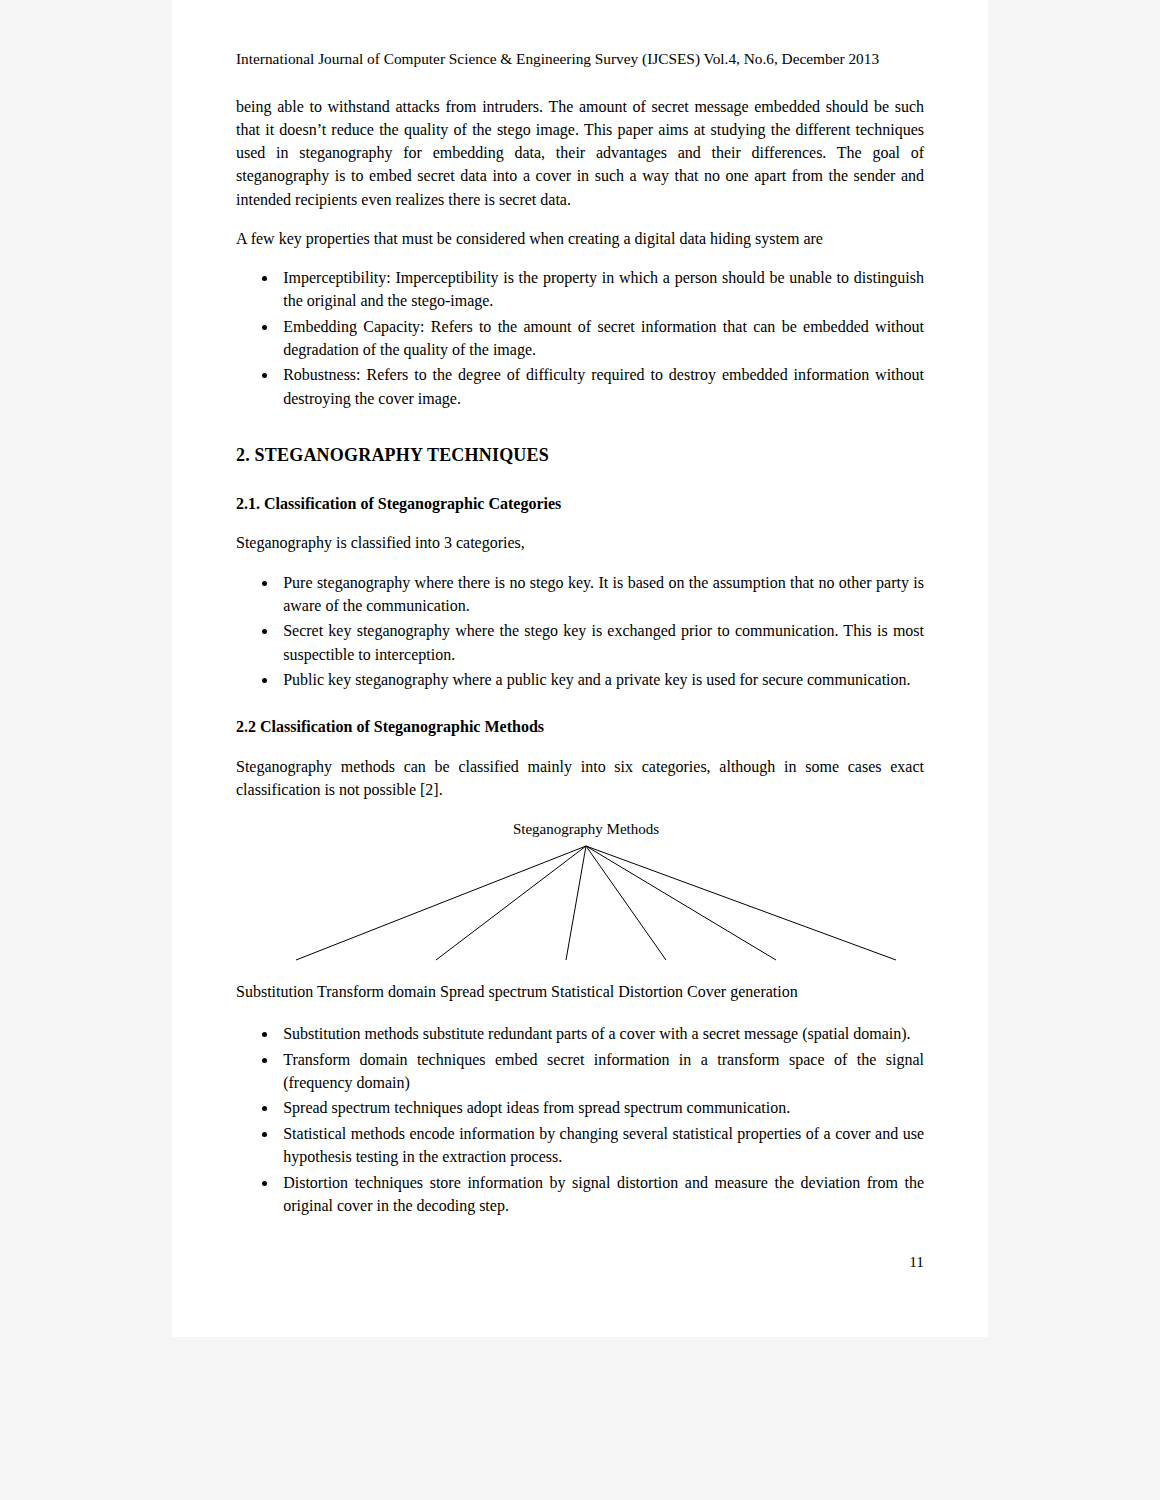International Journal of Computer Science & Engineering Survey (IJCSES) Vol.4, No.6, December 2013
being able to withstand attacks from intruders. The amount of secret message embedded should be such that it doesn’t reduce the quality of the stego image. This paper aims at studying the different techniques used in steganography for embedding data, their advantages and their differences. The goal of steganography is to embed secret data into a cover in such a way that no one apart from the sender and intended recipients even realizes there is secret data.
A few key properties that must be considered when creating a digital data hiding system are
Imperceptibility: Imperceptibility is the property in which a person should be unable to distinguish the original and the stego-image.
Embedding Capacity: Refers to the amount of secret information that can be embedded without degradation of the quality of the image.
Robustness: Refers to the degree of difficulty required to destroy embedded information without destroying the cover image.
2. STEGANOGRAPHY TECHNIQUES
2.1. Classification of Steganographic Categories
Steganography is classified into 3 categories,
Pure steganography where there is no stego key. It is based on the assumption that no other party is aware of the communication.
Secret key steganography where the stego key is exchanged prior to communication. This is most suspectible to interception.
Public key steganography where a public key and a private key is used for secure communication.
2.2 Classification of Steganographic Methods
Steganography methods can be classified mainly into six categories, although in some cases exact classification is not possible [2].
Steganography Methods
Substitution Transform domain Spread spectrum Statistical Distortion Cover generation
Substitution methods substitute redundant parts of a cover with a secret message (spatial domain).
Transform domain techniques embed secret information in a transform space of the signal (frequency domain)
Spread spectrum techniques adopt ideas from spread spectrum communication.
Statistical methods encode information by changing several statistical properties of a cover and use hypothesis testing in the extraction process.
Distortion techniques store information by signal distortion and measure the deviation from the original cover in the decoding step.
11